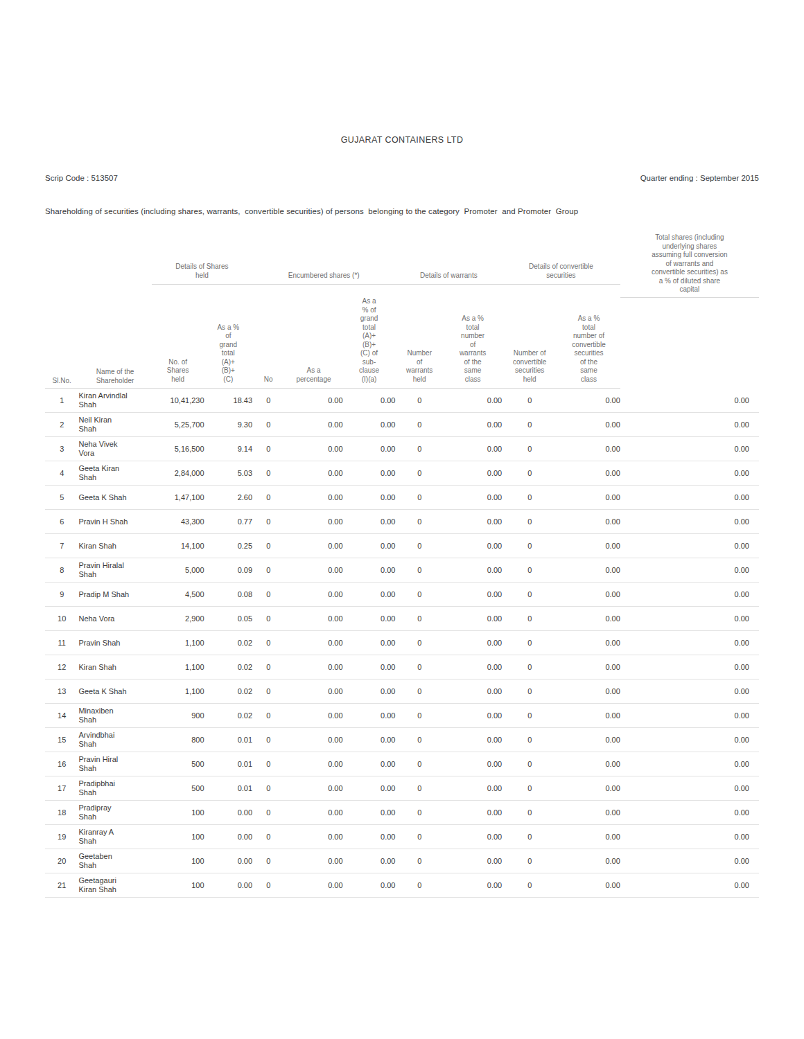GUJARAT CONTAINERS LTD
Scrip Code : 513507
Quarter ending : September 2015
Shareholding of securities (including shares, warrants, convertible securities) of persons belonging to the category Promoter and Promoter Group
| | | Details of Shares held | Encumbered shares (*) | Details of warrants | Details of convertible securities | Total shares (including underlying shares assuming full conversion of warrants and convertible securities) as a % of diluted share capital |
| --- | --- | --- | --- | --- | --- | --- |
| Sl.No. | Name of the Shareholder | No. of Shares held | As a % of grand total (A)+ (B)+ (C) | No | As a percentage | As a % of grand total (A)+ (B)+ (C) of sub- clause (I)(a) | Number of warrants held | As a % total number of warrants of the same class | Number of convertible securities held | As a % total number of convertible securities of the same class |
| 1 | Kiran Arvindlal Shah | 10,41,230 | 18.43 | 0 | 0.00 | 0.00 | 0 | 0.00 | 0 | 0.00 | 0.00 |
| 2 | Neil Kiran Shah | 5,25,700 | 9.30 | 0 | 0.00 | 0.00 | 0 | 0.00 | 0 | 0.00 | 0.00 |
| 3 | Neha Vivek Vora | 5,16,500 | 9.14 | 0 | 0.00 | 0.00 | 0 | 0.00 | 0 | 0.00 | 0.00 |
| 4 | Geeta Kiran Shah | 2,84,000 | 5.03 | 0 | 0.00 | 0.00 | 0 | 0.00 | 0 | 0.00 | 0.00 |
| 5 | Geeta K Shah | 1,47,100 | 2.60 | 0 | 0.00 | 0.00 | 0 | 0.00 | 0 | 0.00 | 0.00 |
| 6 | Pravin H Shah | 43,300 | 0.77 | 0 | 0.00 | 0.00 | 0 | 0.00 | 0 | 0.00 | 0.00 |
| 7 | Kiran Shah | 14,100 | 0.25 | 0 | 0.00 | 0.00 | 0 | 0.00 | 0 | 0.00 | 0.00 |
| 8 | Pravin Hiralal Shah | 5,000 | 0.09 | 0 | 0.00 | 0.00 | 0 | 0.00 | 0 | 0.00 | 0.00 |
| 9 | Pradip M Shah | 4,500 | 0.08 | 0 | 0.00 | 0.00 | 0 | 0.00 | 0 | 0.00 | 0.00 |
| 10 | Neha Vora | 2,900 | 0.05 | 0 | 0.00 | 0.00 | 0 | 0.00 | 0 | 0.00 | 0.00 |
| 11 | Pravin Shah | 1,100 | 0.02 | 0 | 0.00 | 0.00 | 0 | 0.00 | 0 | 0.00 | 0.00 |
| 12 | Kiran Shah | 1,100 | 0.02 | 0 | 0.00 | 0.00 | 0 | 0.00 | 0 | 0.00 | 0.00 |
| 13 | Geeta K Shah | 1,100 | 0.02 | 0 | 0.00 | 0.00 | 0 | 0.00 | 0 | 0.00 | 0.00 |
| 14 | Minaxiben Shah | 900 | 0.02 | 0 | 0.00 | 0.00 | 0 | 0.00 | 0 | 0.00 | 0.00 |
| 15 | Arvindbhai Shah | 800 | 0.01 | 0 | 0.00 | 0.00 | 0 | 0.00 | 0 | 0.00 | 0.00 |
| 16 | Pravin Hiral Shah | 500 | 0.01 | 0 | 0.00 | 0.00 | 0 | 0.00 | 0 | 0.00 | 0.00 |
| 17 | Pradipbhai Shah | 500 | 0.01 | 0 | 0.00 | 0.00 | 0 | 0.00 | 0 | 0.00 | 0.00 |
| 18 | Pradipray Shah | 100 | 0.00 | 0 | 0.00 | 0.00 | 0 | 0.00 | 0 | 0.00 | 0.00 |
| 19 | Kiranray A Shah | 100 | 0.00 | 0 | 0.00 | 0.00 | 0 | 0.00 | 0 | 0.00 | 0.00 |
| 20 | Geetaben Shah | 100 | 0.00 | 0 | 0.00 | 0.00 | 0 | 0.00 | 0 | 0.00 | 0.00 |
| 21 | Geetagauri Kiran Shah | 100 | 0.00 | 0 | 0.00 | 0.00 | 0 | 0.00 | 0 | 0.00 | 0.00 |